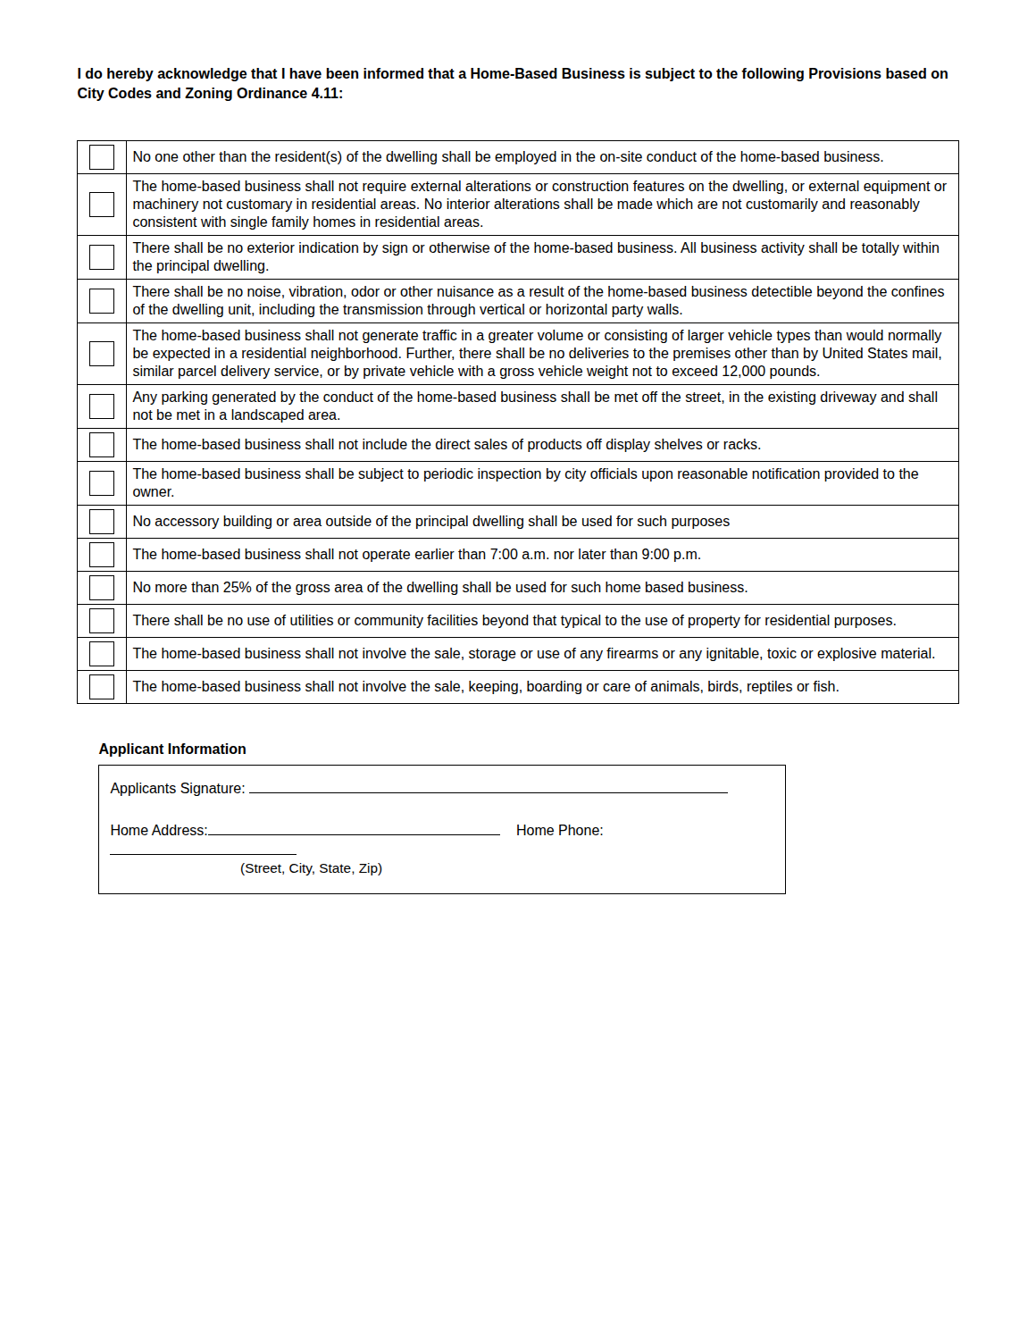I do hereby acknowledge that I have been informed that a Home-Based Business is subject to the following Provisions based on City Codes and Zoning Ordinance 4.11:
| | No one other than the resident(s) of the dwelling shall be employed in the on-site conduct of the home-based business. |
| | The home-based business shall not require external alterations or construction features on the dwelling, or external equipment or machinery not customary in residential areas. No interior alterations shall be made which are not customarily and reasonably consistent with single family homes in residential areas. |
| | There shall be no exterior indication by sign or otherwise of the home-based business. All business activity shall be totally within the principal dwelling. |
| | There shall be no noise, vibration, odor or other nuisance as a result of the home-based business detectible beyond the confines of the dwelling unit, including the transmission through vertical or horizontal party walls. |
| | The home-based business shall not generate traffic in a greater volume or consisting of larger vehicle types than would normally be expected in a residential neighborhood. Further, there shall be no deliveries to the premises other than by United States mail, similar parcel delivery service, or by private vehicle with a gross vehicle weight not to exceed 12,000 pounds. |
| | Any parking generated by the conduct of the home-based business shall be met off the street, in the existing driveway and shall not be met in a landscaped area. |
| | The home-based business shall not include the direct sales of products off display shelves or racks. |
| | The home-based business shall be subject to periodic inspection by city officials upon reasonable notification provided to the owner. |
| | No accessory building or area outside of the principal dwelling shall be used for such purposes |
| | The home-based business shall not operate earlier than 7:00 a.m. nor later than 9:00 p.m. |
| | No more than 25% of the gross area of the dwelling shall be used for such home based business. |
| | There shall be no use of utilities or community facilities beyond that typical to the use of property for residential purposes. |
| | The home-based business shall not involve the sale, storage or use of any firearms or any ignitable, toxic or explosive material. |
| | The home-based business shall not involve the sale, keeping, boarding or care of animals, birds, reptiles or fish. |
Applicant Information
| Applicants Signature: Home Address: Home Phone: (Street, City, State, Zip) |